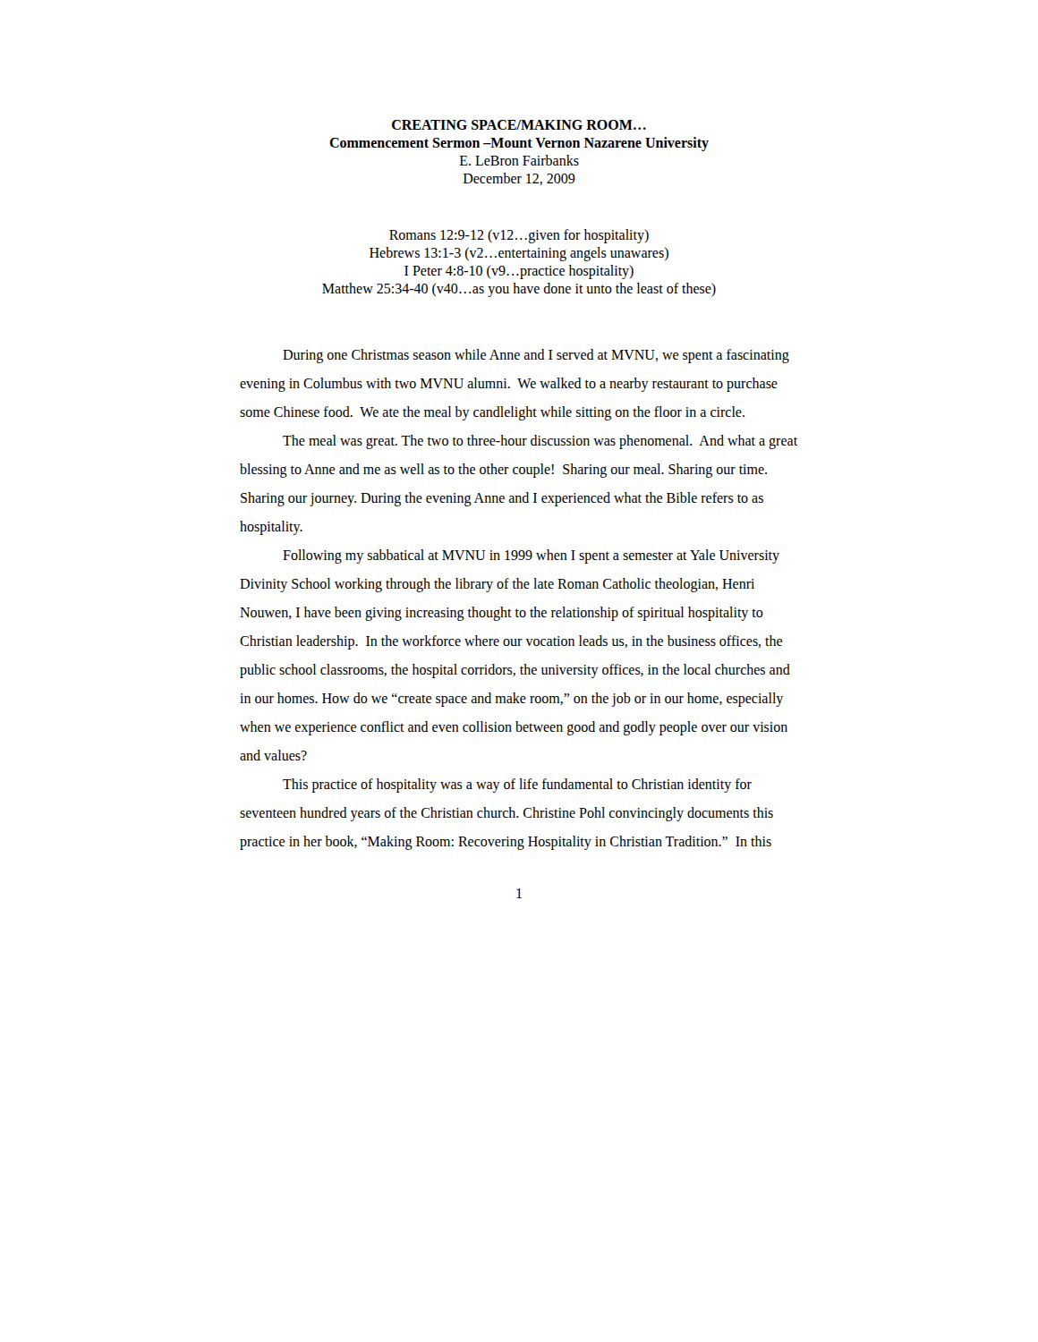CREATING SPACE/MAKING ROOM…
Commencement Sermon –Mount Vernon Nazarene University
E. LeBron Fairbanks
December 12, 2009
Romans 12:9-12 (v12…given for hospitality)
Hebrews 13:1-3 (v2…entertaining angels unawares)
I Peter 4:8-10 (v9…practice hospitality)
Matthew 25:34-40 (v40…as you have done it unto the least of these)
During one Christmas season while Anne and I served at MVNU, we spent a fascinating evening in Columbus with two MVNU alumni. We walked to a nearby restaurant to purchase some Chinese food. We ate the meal by candlelight while sitting on the floor in a circle.
The meal was great. The two to three-hour discussion was phenomenal. And what a great blessing to Anne and me as well as to the other couple! Sharing our meal. Sharing our time. Sharing our journey. During the evening Anne and I experienced what the Bible refers to as hospitality.
Following my sabbatical at MVNU in 1999 when I spent a semester at Yale University Divinity School working through the library of the late Roman Catholic theologian, Henri Nouwen, I have been giving increasing thought to the relationship of spiritual hospitality to Christian leadership. In the workforce where our vocation leads us, in the business offices, the public school classrooms, the hospital corridors, the university offices, in the local churches and in our homes. How do we “create space and make room,” on the job or in our home, especially when we experience conflict and even collision between good and godly people over our vision and values?
This practice of hospitality was a way of life fundamental to Christian identity for seventeen hundred years of the Christian church. Christine Pohl convincingly documents this practice in her book, “Making Room: Recovering Hospitality in Christian Tradition.” In this
1